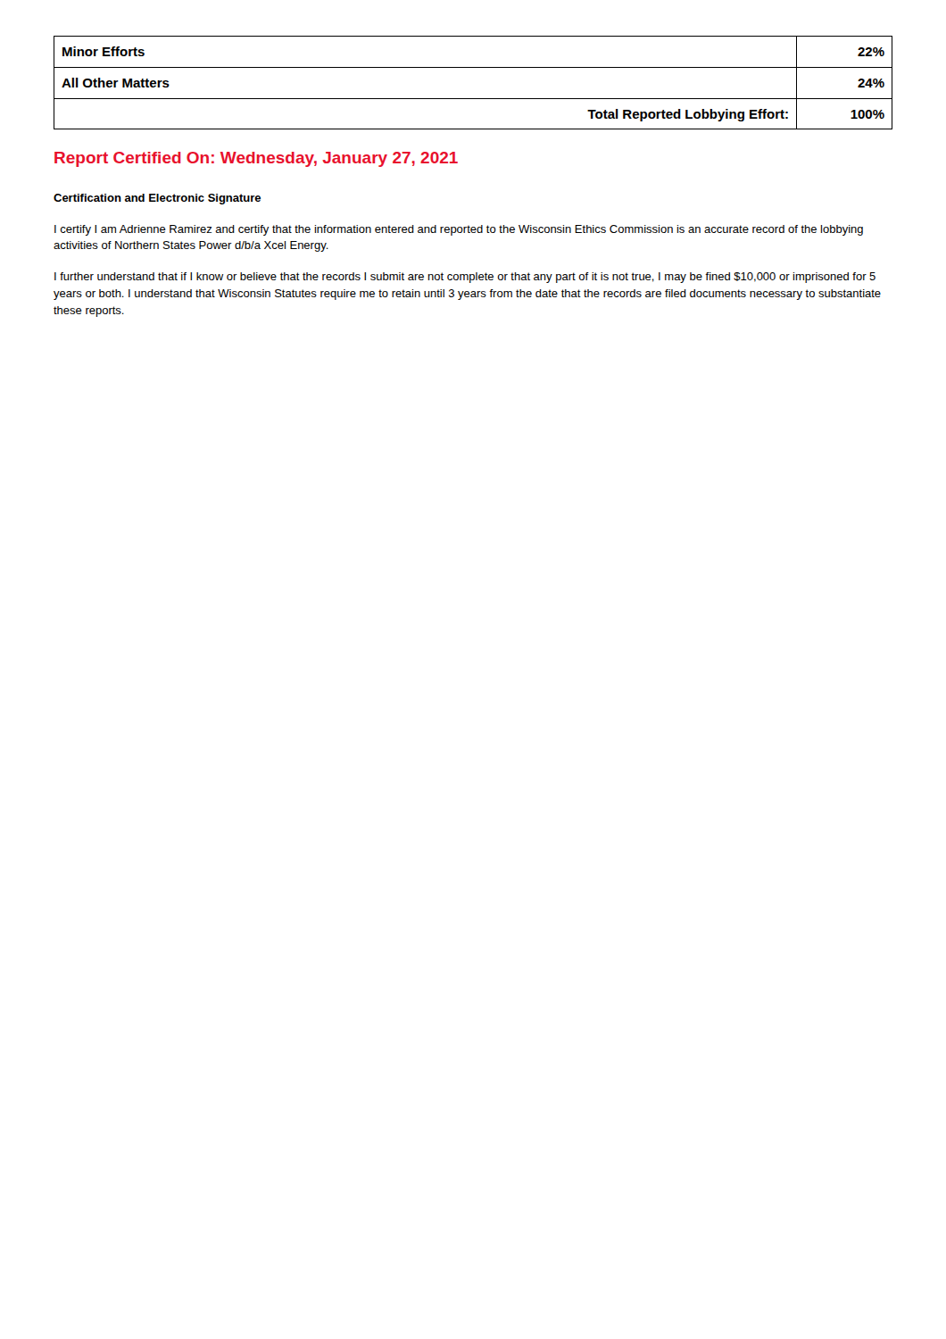| Minor Efforts | 22% |
| All Other Matters | 24% |
| Total Reported Lobbying Effort: | 100% |
Report Certified On: Wednesday, January 27, 2021
Certification and Electronic Signature
I certify I am Adrienne Ramirez and certify that the information entered and reported to the Wisconsin Ethics Commission is an accurate record of the lobbying activities of Northern States Power d/b/a Xcel Energy.
I further understand that if I know or believe that the records I submit are not complete or that any part of it is not true, I may be fined $10,000 or imprisoned for 5 years or both. I understand that Wisconsin Statutes require me to retain until 3 years from the date that the records are filed documents necessary to substantiate these reports.